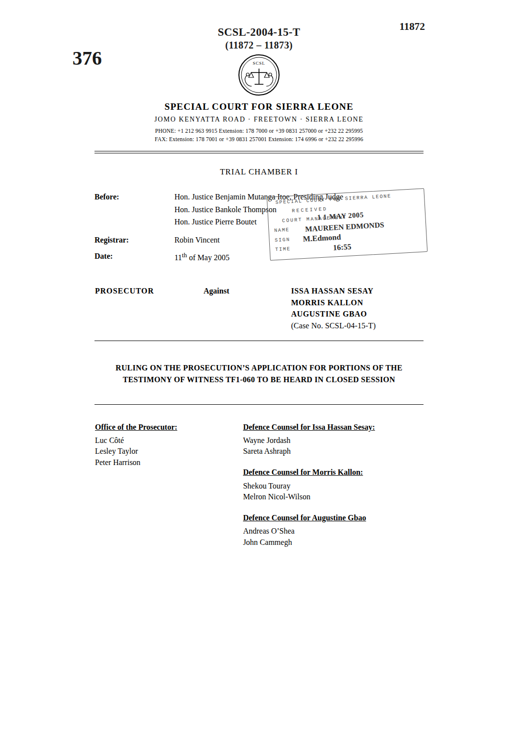11872
376
SCSL-2004-15-T (11872 – 11873)
SCSL
SPECIAL COURT FOR SIERRA LEONE
JOMO KENYATTA ROAD · FREETOWN · SIERRA LEONE
PHONE: +1 212 963 9915 Extension: 178 7000 or +39 0831 257000 or +232 22 295995
FAX: Extension: 178 7001 or +39 0831 257001 Extension: 174 6996 or +232 22 295996
TRIAL CHAMBER I
SPECIAL COURT FOR SIERRA LEONE
RECEIVED
COURT MANAGEMENT
NAME
SIGN
TIME
1 1 MAY 2005
MAUREEN EDMONDS
M.Edmond
16:55
| Before: | Hon. Justice Benjamin Mutanga Itoe, Presiding Judge Hon. Justice Bankole Thompson Hon. Justice Pierre Boutet |
| Registrar: | Robin Vincent |
| Date: | 11 th of May 2005 |
| PROSECUTOR | Against | ISSA HASSAN SESAY MORRIS KALLON AUGUSTINE GBAO (Case No. SCSL-04-15-T) |
RULING ON THE PROSECUTION’S APPLICATION FOR PORTIONS OF THE
TESTIMONY OF WITNESS TF1-060 TO BE HEARD IN CLOSED SESSION
| Office of the Prosecutor: Luc Côté Lesley Taylor Peter Harrison | Defence Counsel for Issa Hassan Sesay: Wayne Jordash Sareta Ashraph Defence Counsel for Morris Kallon: Shekou Touray Melron Nicol-Wilson Defence Counsel for Augustine Gbao Andreas O’Shea John Cammegh |